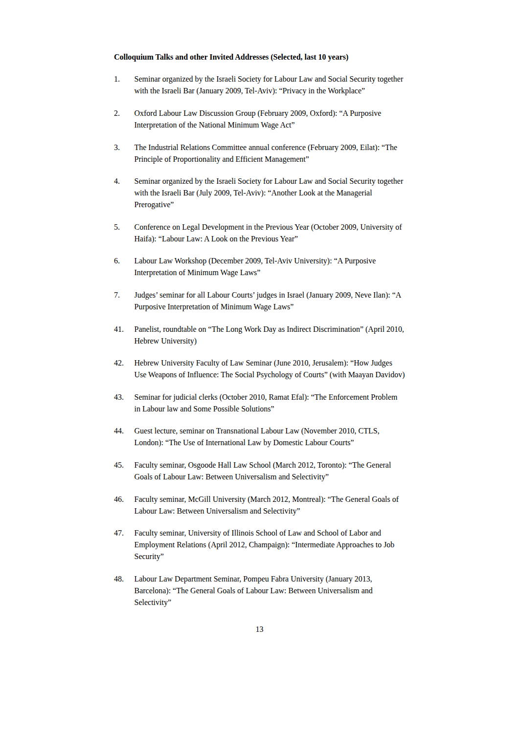Colloquium Talks and other Invited Addresses (Selected, last 10 years)
1. Seminar organized by the Israeli Society for Labour Law and Social Security together with the Israeli Bar (January 2009, Tel-Aviv): “Privacy in the Workplace”
2. Oxford Labour Law Discussion Group (February 2009, Oxford): “A Purposive Interpretation of the National Minimum Wage Act”
3. The Industrial Relations Committee annual conference (February 2009, Eilat): “The Principle of Proportionality and Efficient Management”
4. Seminar organized by the Israeli Society for Labour Law and Social Security together with the Israeli Bar (July 2009, Tel-Aviv): “Another Look at the Managerial Prerogative”
5. Conference on Legal Development in the Previous Year (October 2009, University of Haifa): “Labour Law: A Look on the Previous Year”
6. Labour Law Workshop (December 2009, Tel-Aviv University): “A Purposive Interpretation of Minimum Wage Laws”
7. Judges’ seminar for all Labour Courts’ judges in Israel (January 2009, Neve Ilan): “A Purposive Interpretation of Minimum Wage Laws”
41. Panelist, roundtable on “The Long Work Day as Indirect Discrimination” (April 2010, Hebrew University)
42. Hebrew University Faculty of Law Seminar (June 2010, Jerusalem): “How Judges Use Weapons of Influence: The Social Psychology of Courts” (with Maayan Davidov)
43. Seminar for judicial clerks (October 2010, Ramat Efal): “The Enforcement Problem in Labour law and Some Possible Solutions”
44. Guest lecture, seminar on Transnational Labour Law (November 2010, CTLS, London): “The Use of International Law by Domestic Labour Courts”
45. Faculty seminar, Osgoode Hall Law School (March 2012, Toronto): “The General Goals of Labour Law: Between Universalism and Selectivity”
46. Faculty seminar, McGill University (March 2012, Montreal): “The General Goals of Labour Law: Between Universalism and Selectivity”
47. Faculty seminar, University of Illinois School of Law and School of Labor and Employment Relations (April 2012, Champaign): “Intermediate Approaches to Job Security”
48. Labour Law Department Seminar, Pompeu Fabra University (January 2013, Barcelona): “The General Goals of Labour Law: Between Universalism and Selectivity”
13